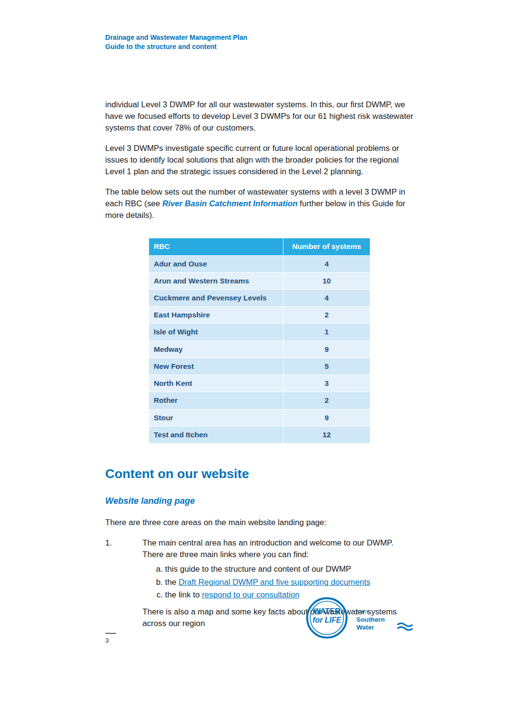Drainage and Wastewater Management Plan
Guide to the structure and content
individual Level 3 DWMP for all our wastewater systems. In this, our first DWMP, we have we focused efforts to develop Level 3 DWMPs for our 61 highest risk wastewater systems that cover 78% of our customers.
Level 3 DWMPs investigate specific current or future local operational problems or issues to identify local solutions that align with the broader policies for the regional Level 1 plan and the strategic issues considered in the Level 2 planning.
The table below sets out the number of wastewater systems with a level 3 DWMP in each RBC (see River Basin Catchment Information further below in this Guide for more details).
| RBC | Number of systems |
| --- | --- |
| Adur and Ouse | 4 |
| Arun and Western Streams | 10 |
| Cuckmere and Pevensey Levels | 4 |
| East Hampshire | 2 |
| Isle of Wight | 1 |
| Medway | 9 |
| New Forest | 5 |
| North Kent | 3 |
| Rother | 2 |
| Stour | 9 |
| Test and Itchen | 12 |
Content on our website
Website landing page
There are three core areas on the main website landing page:
1. The main central area has an introduction and welcome to our DWMP. There are three main links where you can find:
this guide to the structure and content of our DWMP
the Draft Regional DWMP and five supporting documents
the link to respond to our consultation
There is also a map and some key facts about our wastewater systems across our region
3
WATER for LIFE from Southern Water